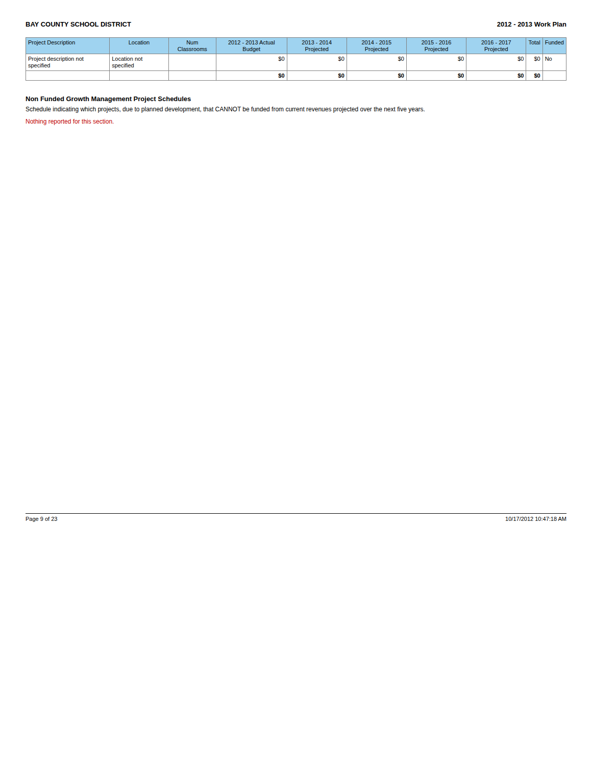BAY COUNTY SCHOOL DISTRICT 2012 - 2013 Work Plan
| Project Description | Location | Num Classrooms | 2012 - 2013 Actual Budget | 2013 - 2014 Projected | 2014 - 2015 Projected | 2015 - 2016 Projected | 2016 - 2017 Projected | Total | Funded |
| --- | --- | --- | --- | --- | --- | --- | --- | --- | --- |
| Project description not specified | Location not specified | | $0 | $0 | $0 | $0 | $0 | $0 | No |
| | | | $0 | $0 | $0 | $0 | $0 | $0 | |
Non Funded Growth Management Project Schedules
Schedule indicating which projects, due to planned development, that CANNOT be funded from current revenues projected over the next five years.
Nothing reported for this section.
Page 9 of 23 10/17/2012 10:47:18 AM